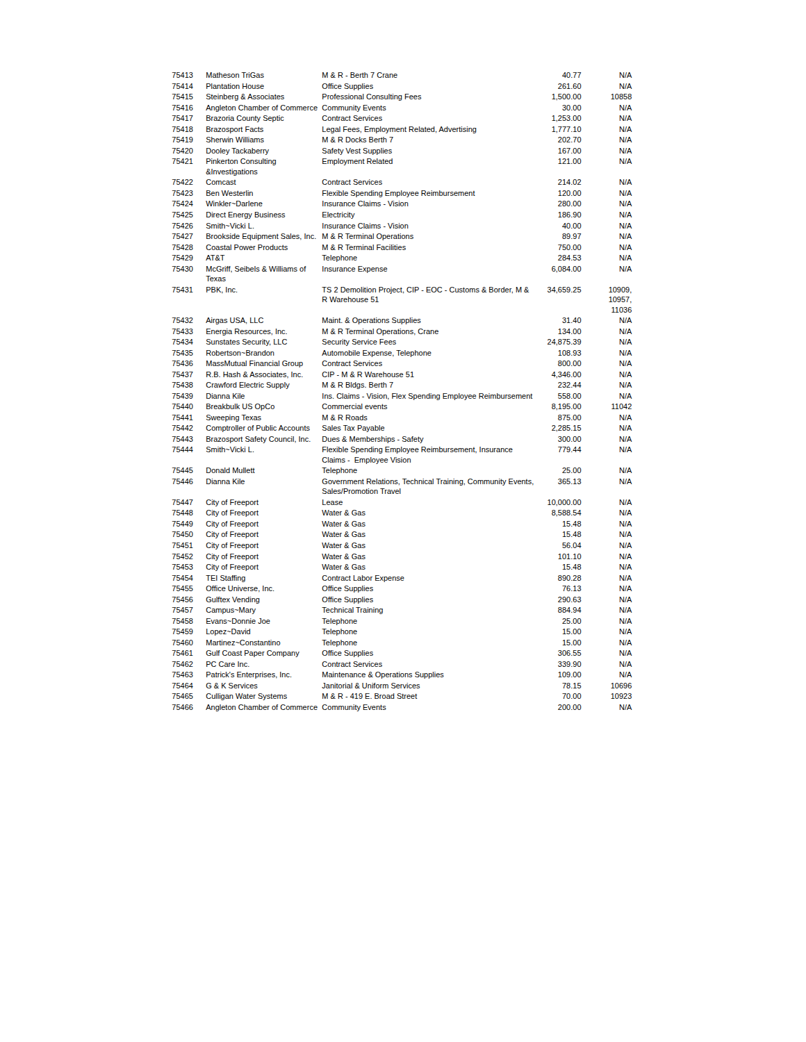| 75413 | Matheson TriGas | M & R - Berth 7 Crane | 40.77 | N/A |
| 75414 | Plantation House | Office Supplies | 261.60 | N/A |
| 75415 | Steinberg & Associates | Professional Consulting Fees | 1,500.00 | 10858 |
| 75416 | Angleton Chamber of Commerce | Community Events | 30.00 | N/A |
| 75417 | Brazoria County Septic | Contract Services | 1,253.00 | N/A |
| 75418 | Brazosport Facts | Legal Fees, Employment Related, Advertising | 1,777.10 | N/A |
| 75419 | Sherwin Williams | M & R Docks Berth 7 | 202.70 | N/A |
| 75420 | Dooley Tackaberry | Safety Vest Supplies | 167.00 | N/A |
| 75421 | Pinkerton Consulting &Investigations | Employment Related | 121.00 | N/A |
| 75422 | Comcast | Contract Services | 214.02 | N/A |
| 75423 | Ben Westerlin | Flexible Spending Employee Reimbursement | 120.00 | N/A |
| 75424 | Winkler~Darlene | Insurance Claims - Vision | 280.00 | N/A |
| 75425 | Direct Energy Business | Electricity | 186.90 | N/A |
| 75426 | Smith~Vicki L. | Insurance Claims - Vision | 40.00 | N/A |
| 75427 | Brookside Equipment Sales, Inc. | M & R Terminal Operations | 89.97 | N/A |
| 75428 | Coastal Power Products | M & R Terminal Facilities | 750.00 | N/A |
| 75429 | AT&T | Telephone | 284.53 | N/A |
| 75430 | McGriff, Seibels & Williams of Texas | Insurance Expense | 6,084.00 | N/A |
| 75431 | PBK, Inc. | TS 2 Demolition Project, CIP - EOC - Customs & Border, M & R Warehouse 51 | 34,659.25 | 10909, 10957, 11036 |
| 75432 | Airgas USA, LLC | Maint. & Operations Supplies | 31.40 | N/A |
| 75433 | Energia Resources, Inc. | M & R Terminal Operations, Crane | 134.00 | N/A |
| 75434 | Sunstates Security, LLC | Security Service Fees | 24,875.39 | N/A |
| 75435 | Robertson~Brandon | Automobile Expense, Telephone | 108.93 | N/A |
| 75436 | MassMutual Financial Group | Contract Services | 800.00 | N/A |
| 75437 | R.B. Hash & Associates, Inc. | CIP - M & R Warehouse 51 | 4,346.00 | N/A |
| 75438 | Crawford Electric Supply | M & R Bldgs. Berth 7 | 232.44 | N/A |
| 75439 | Dianna Kile | Ins. Claims - Vision, Flex Spending Employee Reimbursement | 558.00 | N/A |
| 75440 | Breakbulk US OpCo | Commercial events | 8,195.00 | 11042 |
| 75441 | Sweeping Texas | M & R Roads | 875.00 | N/A |
| 75442 | Comptroller of Public Accounts | Sales Tax Payable | 2,285.15 | N/A |
| 75443 | Brazosport Safety Council, Inc. | Dues & Memberships - Safety | 300.00 | N/A |
| 75444 | Smith~Vicki L. | Flexible Spending Employee Reimbursement, Insurance Claims - Employee Vision | 779.44 | N/A |
| 75445 | Donald Mullett | Telephone | 25.00 | N/A |
| 75446 | Dianna Kile | Government Relations, Technical Training, Community Events, Sales/Promotion Travel | 365.13 | N/A |
| 75447 | City of Freeport | Lease | 10,000.00 | N/A |
| 75448 | City of Freeport | Water & Gas | 8,588.54 | N/A |
| 75449 | City of Freeport | Water & Gas | 15.48 | N/A |
| 75450 | City of Freeport | Water & Gas | 15.48 | N/A |
| 75451 | City of Freeport | Water & Gas | 56.04 | N/A |
| 75452 | City of Freeport | Water & Gas | 101.10 | N/A |
| 75453 | City of Freeport | Water & Gas | 15.48 | N/A |
| 75454 | TEI Staffing | Contract Labor Expense | 890.28 | N/A |
| 75455 | Office Universe, Inc. | Office Supplies | 76.13 | N/A |
| 75456 | Gulftex Vending | Office Supplies | 290.63 | N/A |
| 75457 | Campus~Mary | Technical Training | 884.94 | N/A |
| 75458 | Evans~Donnie Joe | Telephone | 25.00 | N/A |
| 75459 | Lopez~David | Telephone | 15.00 | N/A |
| 75460 | Martinez~Constantino | Telephone | 15.00 | N/A |
| 75461 | Gulf Coast Paper Company | Office Supplies | 306.55 | N/A |
| 75462 | PC Care Inc. | Contract Services | 339.90 | N/A |
| 75463 | Patrick's Enterprises, Inc. | Maintenance & Operations Supplies | 109.00 | N/A |
| 75464 | G & K Services | Janitorial & Uniform Services | 78.15 | 10696 |
| 75465 | Culligan Water Systems | M & R - 419 E. Broad Street | 70.00 | 10923 |
| 75466 | Angleton Chamber of Commerce | Community Events | 200.00 | N/A |